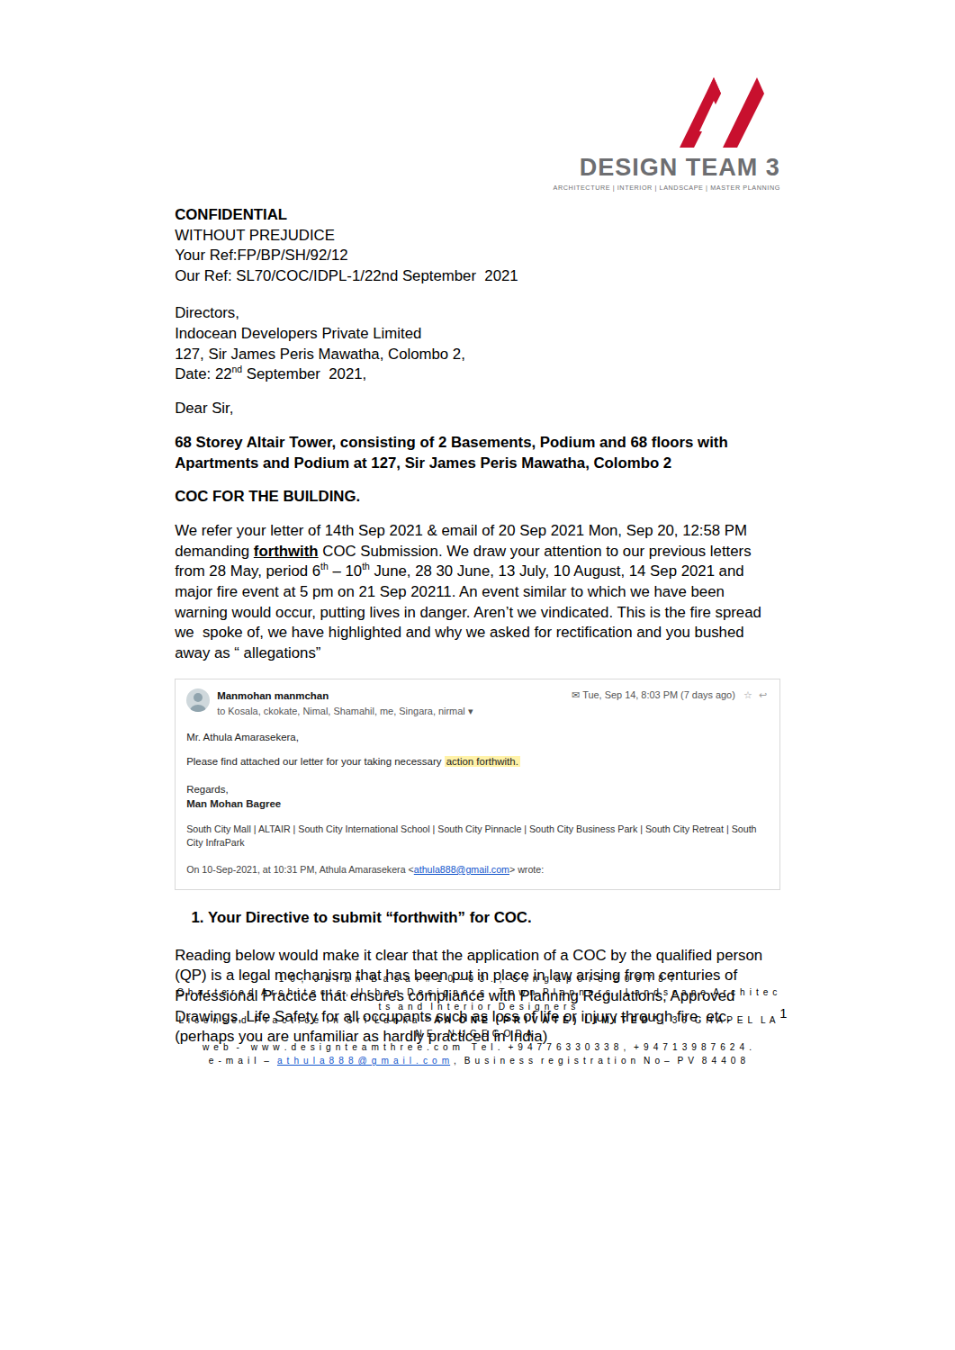DESIGN TEAM 3
ARCHITECTURE | INTERIOR | LANDSCAPE | MASTER PLANNING
CONFIDENTIAL
WITHOUT PREJUDICE
Your Ref:FP/BP/SH/92/12
Our Ref: SL70/COC/IDPL-1/22nd September 2021
Directors,
Indocean Developers Private Limited
127, Sir James Peris Mawatha, Colombo 2,
Date: 22nd September 2021,
Dear Sir,
68 Storey Altair Tower, consisting of 2 Basements, Podium and 68 floors with Apartments and Podium at 127, Sir James Peris Mawatha, Colombo 2
COC FOR THE BUILDING.
We refer your letter of 14th Sep 2021 & email of 20 Sep 2021 Mon, Sep 20, 12:58 PM demanding forthwith COC Submission. We draw your attention to our previous letters from 28 May, period 6th – 10th June, 28 30 June, 13 July, 10 August, 14 Sep 2021 and major fire event at 5 pm on 21 Sep 20211. An event similar to which we have been warning would occur, putting lives in danger. Aren’t we vindicated. This is the fire spread we spoke of, we have highlighted and why we asked for rectification and you bushed away as “ allegations”
Manmohan manmchan
to Kosala, ckokate, Nimal, Shamahil, me, Singara, nirmal ▾
✉ Tue, Sep 14, 8:03 PM (7 days ago) ☆ ↩
Mr. Athula Amarasekera,
Please find attached our letter for your taking necessary action forthwith.
Regards,
Man Mohan Bagree
South City Mall | ALTAIR | South City International School | South City Pinnacle | South City Business Park | South City Retreat | South City InfraPark
On 10-Sep-2021, at 10:31 PM, Athula Amarasekera <athula888@gmail.com> wrote:
Your Directive to submit “forthwith” for COC.
Reading below would make it clear that the application of a COC by the qualified person (QP) is a legal mechanism that has been put in place in law arising from centuries of Professional Practice that ensures compliance with Planning Regulations, Approved Drawings, Life Safety for all occupants such as loss of life or injury through fire. etc. (perhaps you are unfamiliar as hardly practiced in India)
1
1 0 , J a l a n B a s a r # 1 0 - 0 3 . , S i n g a p o r e 2 0 8 7 8 7
C h a r t e r e d A r c h i t e c t s , U r b a n D e s i g n e r s , T o w n P l a n n e r s , L a n d s c a p e A r c h i t e c t s a n d I n t e r i o r D e s i g n e r s
L i c e n s e d P r a c t i c e i n S r i L a n k a “ A A O N E ( P R I V A T E ) L I M I T E D ” , 3 6 C H A P E L L A N E , N U G E G O D A .
w e b - w w w . d e s i g n t e a m t h r e e . c o m T e l . + 9 4 7 7 6 3 3 0 3 3 8 , + 9 4 7 1 3 9 8 7 6 2 4 .
e - m a i l – a t h u l a 8 8 8 @ g m a i l . c o m , B u s i n e s s r e g i s t r a t i o n N o – P V 8 4 4 0 8